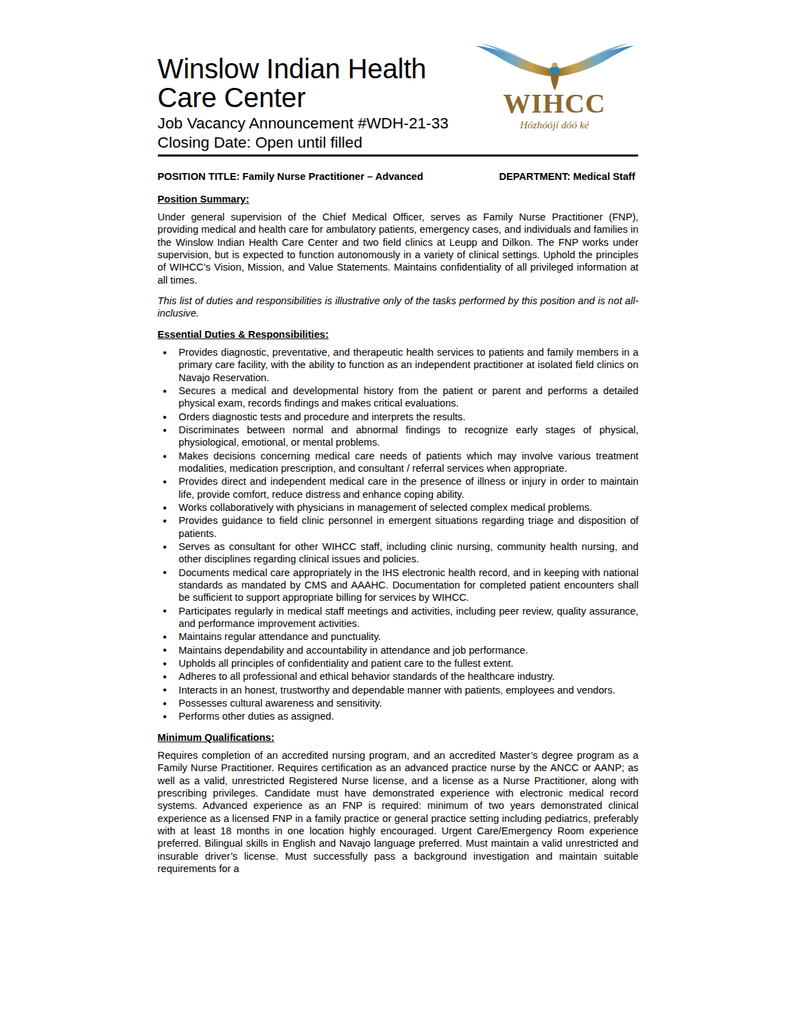Winslow Indian Health Care Center
Job Vacancy Announcement #WDH-21-33 Closing Date: Open until filled
WIHCC
Hózhóójí dóó ké
POSITION TITLE: Family Nurse Practitioner – Advanced
DEPARTMENT: Medical Staff
Position Summary:
Under general supervision of the Chief Medical Officer, serves as Family Nurse Practitioner (FNP), providing medical and health care for ambulatory patients, emergency cases, and individuals and families in the Winslow Indian Health Care Center and two field clinics at Leupp and Dilkon. The FNP works under supervision, but is expected to function autonomously in a variety of clinical settings. Uphold the principles of WIHCC’s Vision, Mission, and Value Statements. Maintains confidentiality of all privileged information at all times.
This list of duties and responsibilities is illustrative only of the tasks performed by this position and is not all-inclusive.
Essential Duties & Responsibilities:
Provides diagnostic, preventative, and therapeutic health services to patients and family members in a primary care facility, with the ability to function as an independent practitioner at isolated field clinics on Navajo Reservation.
Secures a medical and developmental history from the patient or parent and performs a detailed physical exam, records findings and makes critical evaluations.
Orders diagnostic tests and procedure and interprets the results.
Discriminates between normal and abnormal findings to recognize early stages of physical, physiological, emotional, or mental problems.
Makes decisions concerning medical care needs of patients which may involve various treatment modalities, medication prescription, and consultant / referral services when appropriate.
Provides direct and independent medical care in the presence of illness or injury in order to maintain life, provide comfort, reduce distress and enhance coping ability.
Works collaboratively with physicians in management of selected complex medical problems.
Provides guidance to field clinic personnel in emergent situations regarding triage and disposition of patients.
Serves as consultant for other WIHCC staff, including clinic nursing, community health nursing, and other disciplines regarding clinical issues and policies.
Documents medical care appropriately in the IHS electronic health record, and in keeping with national standards as mandated by CMS and AAAHC. Documentation for completed patient encounters shall be sufficient to support appropriate billing for services by WIHCC.
Participates regularly in medical staff meetings and activities, including peer review, quality assurance, and performance improvement activities.
Maintains regular attendance and punctuality.
Maintains dependability and accountability in attendance and job performance.
Upholds all principles of confidentiality and patient care to the fullest extent.
Adheres to all professional and ethical behavior standards of the healthcare industry.
Interacts in an honest, trustworthy and dependable manner with patients, employees and vendors.
Possesses cultural awareness and sensitivity.
Performs other duties as assigned.
Minimum Qualifications:
Requires completion of an accredited nursing program, and an accredited Master’s degree program as a Family Nurse Practitioner. Requires certification as an advanced practice nurse by the ANCC or AANP; as well as a valid, unrestricted Registered Nurse license, and a license as a Nurse Practitioner, along with prescribing privileges. Candidate must have demonstrated experience with electronic medical record systems. Advanced experience as an FNP is required: minimum of two years demonstrated clinical experience as a licensed FNP in a family practice or general practice setting including pediatrics, preferably with at least 18 months in one location highly encouraged. Urgent Care/Emergency Room experience preferred. Bilingual skills in English and Navajo language preferred. Must maintain a valid unrestricted and insurable driver’s license. Must successfully pass a background investigation and maintain suitable requirements for a